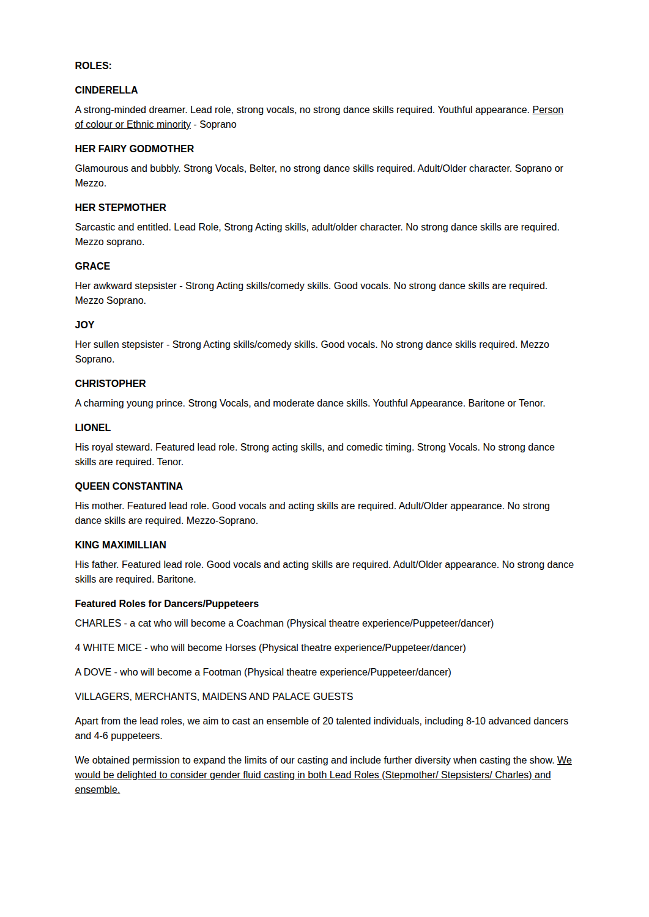ROLES:
CINDERELLA
A strong-minded dreamer. Lead role, strong vocals, no strong dance skills required. Youthful appearance. Person of colour or Ethnic minority - Soprano
HER FAIRY GODMOTHER
Glamourous and bubbly. Strong Vocals, Belter, no strong dance skills required. Adult/Older character. Soprano or Mezzo.
HER STEPMOTHER
Sarcastic and entitled. Lead Role, Strong Acting skills, adult/older character. No strong dance skills are required. Mezzo soprano.
GRACE
Her awkward stepsister - Strong Acting skills/comedy skills. Good vocals. No strong dance skills are required. Mezzo Soprano.
JOY
Her sullen stepsister - Strong Acting skills/comedy skills. Good vocals. No strong dance skills required. Mezzo Soprano.
CHRISTOPHER
A charming young prince. Strong Vocals, and moderate dance skills. Youthful Appearance. Baritone or Tenor.
LIONEL
His royal steward. Featured lead role. Strong acting skills, and comedic timing. Strong Vocals. No strong dance skills are required. Tenor.
QUEEN CONSTANTINA
His mother. Featured lead role. Good vocals and acting skills are required. Adult/Older appearance. No strong dance skills are required. Mezzo-Soprano.
KING MAXIMILLIAN
His father. Featured lead role. Good vocals and acting skills are required. Adult/Older appearance. No strong dance skills are required. Baritone.
Featured Roles for Dancers/Puppeteers
CHARLES - a cat who will become a Coachman (Physical theatre experience/Puppeteer/dancer)
4 WHITE MICE - who will become Horses (Physical theatre experience/Puppeteer/dancer)
A DOVE - who will become a Footman (Physical theatre experience/Puppeteer/dancer)
VILLAGERS, MERCHANTS, MAIDENS AND PALACE GUESTS
Apart from the lead roles, we aim to cast an ensemble of 20 talented individuals, including 8-10 advanced dancers and 4-6 puppeteers.
We obtained permission to expand the limits of our casting and include further diversity when casting the show. We would be delighted to consider gender fluid casting in both Lead Roles (Stepmother/ Stepsisters/ Charles) and ensemble.